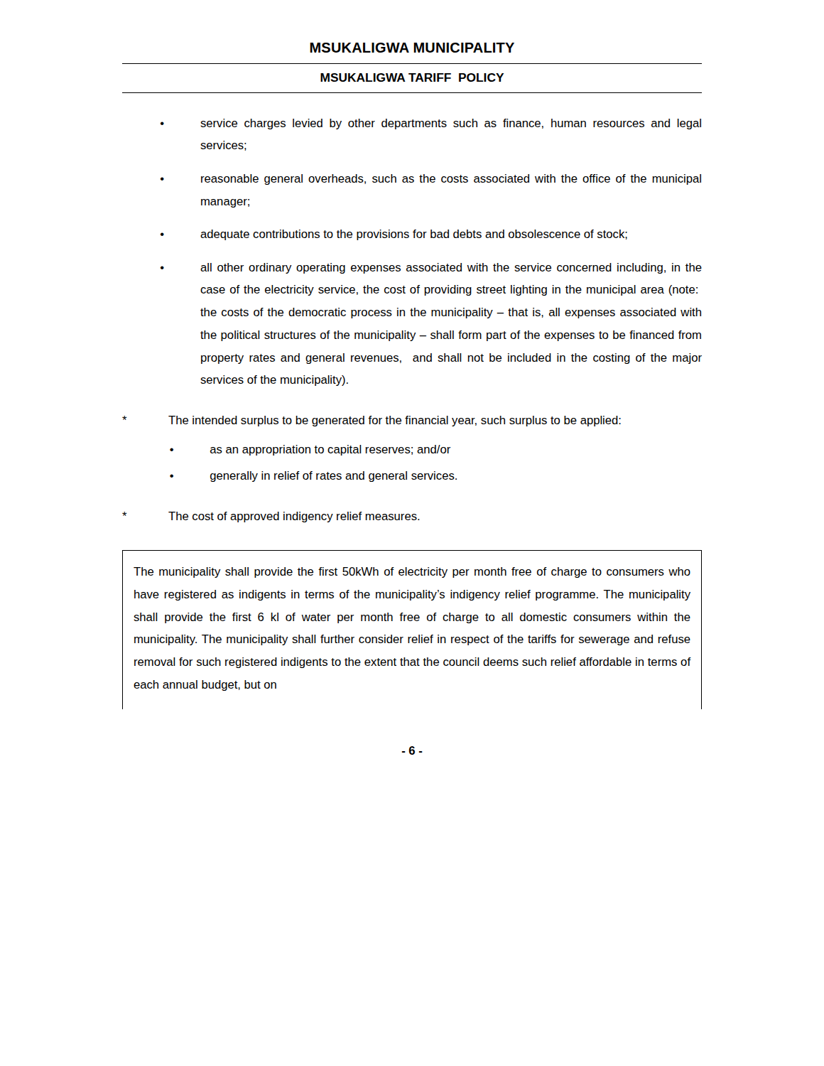MSUKALIGWA MUNICIPALITY
MSUKALIGWA TARIFF POLICY
service charges levied by other departments such as finance, human resources and legal services;
reasonable general overheads, such as the costs associated with the office of the municipal manager;
adequate contributions to the provisions for bad debts and obsolescence of stock;
all other ordinary operating expenses associated with the service concerned including, in the case of the electricity service, the cost of providing street lighting in the municipal area (note: the costs of the democratic process in the municipality – that is, all expenses associated with the political structures of the municipality – shall form part of the expenses to be financed from property rates and general revenues, and shall not be included in the costing of the major services of the municipality).
The intended surplus to be generated for the financial year, such surplus to be applied:
as an appropriation to capital reserves; and/or
generally in relief of rates and general services.
The cost of approved indigency relief measures.
The municipality shall provide the first 50kWh of electricity per month free of charge to consumers who have registered as indigents in terms of the municipality’s indigency relief programme. The municipality shall provide the first 6 kl of water per month free of charge to all domestic consumers within the municipality. The municipality shall further consider relief in respect of the tariffs for sewerage and refuse removal for such registered indigents to the extent that the council deems such relief affordable in terms of each annual budget, but on
- 6 -